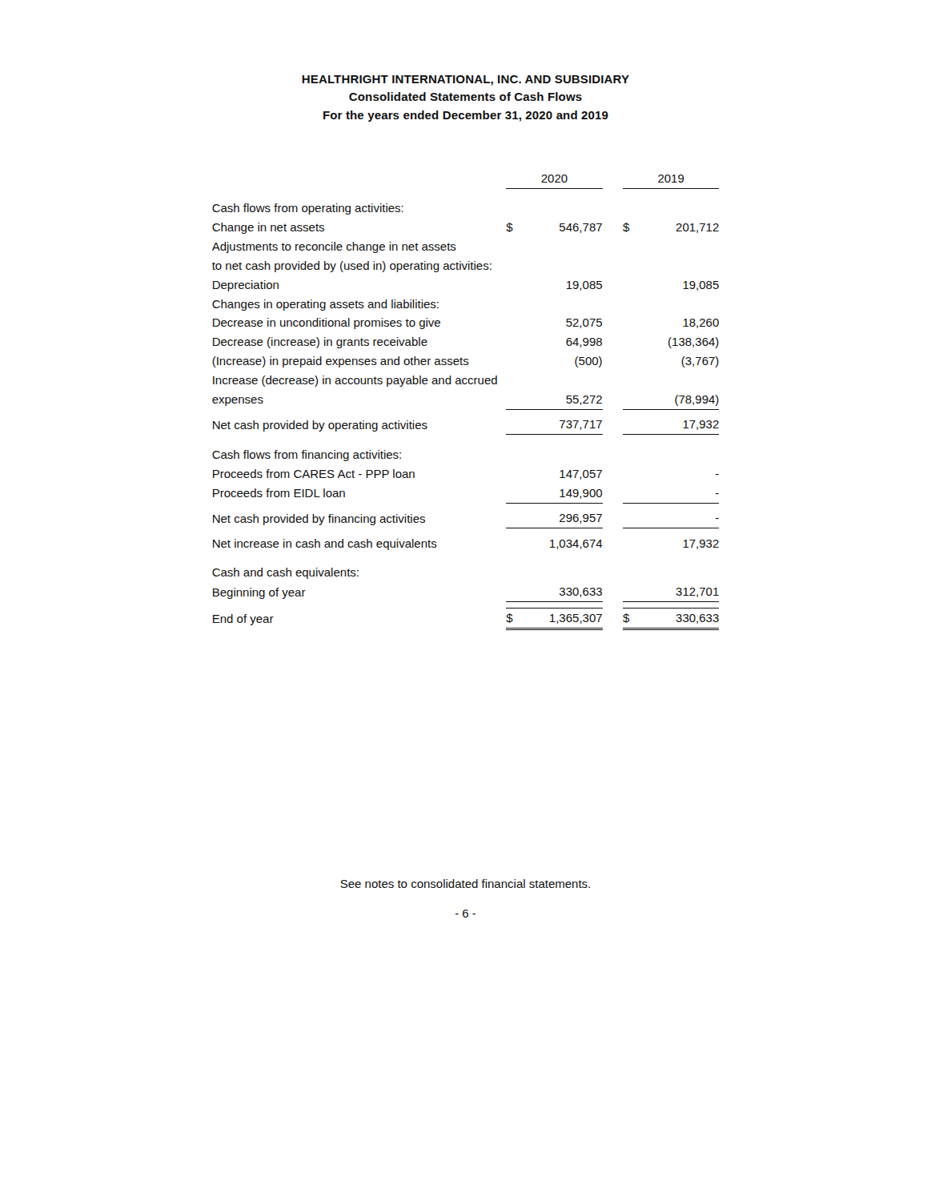HEALTHRIGHT INTERNATIONAL, INC. AND SUBSIDIARY
Consolidated Statements of Cash Flows
For the years ended December 31, 2020 and 2019
| | 2020 | | 2019 |
| Cash flows from operating activities: | | | | | |
| Change in net assets | $ | 546,787 | | $ | 201,712 |
| Adjustments to reconcile change in net assets | | | | | |
| to net cash provided by (used in) operating activities: | | | | | |
| Depreciation | | 19,085 | | | 19,085 |
| Changes in operating assets and liabilities: | | | | | |
| Decrease in unconditional promises to give | | 52,075 | | | 18,260 |
| Decrease (increase) in grants receivable | | 64,998 | | | (138,364) |
| (Increase) in prepaid expenses and other assets | | (500) | | | (3,767) |
| Increase (decrease) in accounts payable and accrued | | | | | |
| expenses | | 55,272 | | | (78,994) |
| Net cash provided by operating activities | | 737,717 | | | 17,932 |
| Cash flows from financing activities: | | | | | |
| Proceeds from CARES Act - PPP loan | | 147,057 | | | - |
| Proceeds from EIDL loan | | 149,900 | | | - |
| Net cash provided by financing activities | | 296,957 | | | - |
| Net increase in cash and cash equivalents | | 1,034,674 | | | 17,932 |
| Cash and cash equivalents: | | | | | |
| Beginning of year | | 330,633 | | | 312,701 |
| End of year | $ | 1,365,307 | | $ | 330,633 |
See notes to consolidated financial statements.
- 6 -